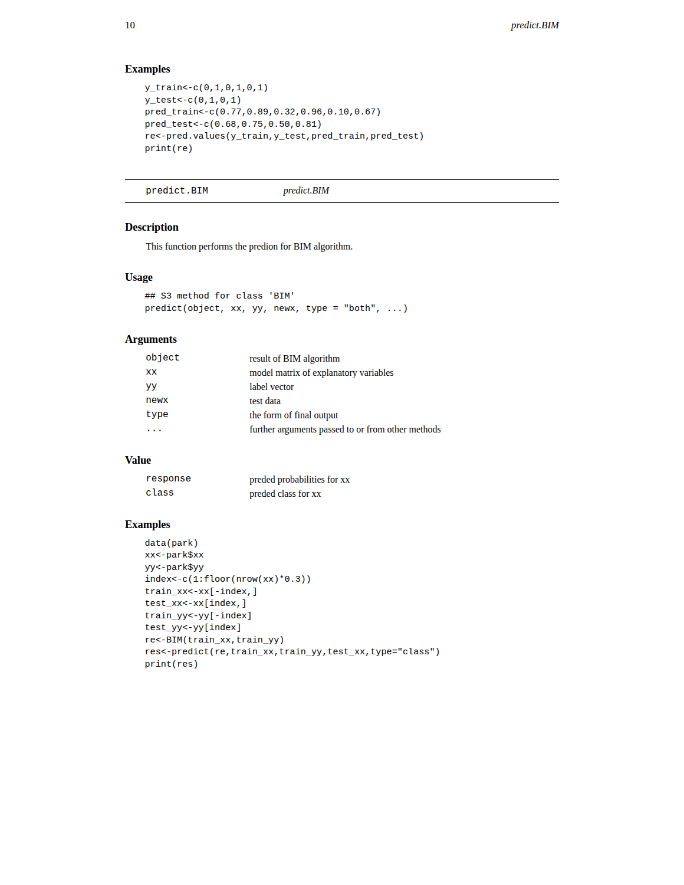10 predict.BIM
Examples
y_train<-c(0,1,0,1,0,1)
y_test<-c(0,1,0,1)
pred_train<-c(0.77,0.89,0.32,0.96,0.10,0.67)
pred_test<-c(0.68,0.75,0.50,0.81)
re<-pred.values(y_train,y_test,pred_train,pred_test)
print(re)
predict.BIM predict.BIM
Description
This function performs the predion for BIM algorithm.
Usage
## S3 method for class 'BIM'
predict(object, xx, yy, newx, type = "both", ...)
Arguments
object
result of BIM algorithm
xx
model matrix of explanatory variables
yy
label vector
newx
test data
type
the form of final output
...
further arguments passed to or from other methods
Value
response
preded probabilities for xx
class
preded class for xx
Examples
data(park)
xx<-park$xx
yy<-park$yy
index<-c(1:floor(nrow(xx)*0.3))
train_xx<-xx[-index,]
test_xx<-xx[index,]
train_yy<-yy[-index]
test_yy<-yy[index]
re<-BIM(train_xx,train_yy)
res<-predict(re,train_xx,train_yy,test_xx,type="class")
print(res)